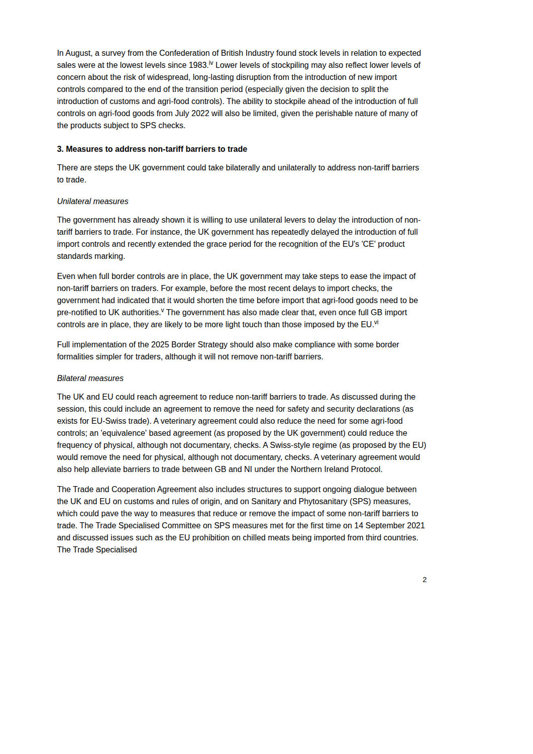In August, a survey from the Confederation of British Industry found stock levels in relation to expected sales were at the lowest levels since 1983.iv Lower levels of stockpiling may also reflect lower levels of concern about the risk of widespread, long-lasting disruption from the introduction of new import controls compared to the end of the transition period (especially given the decision to split the introduction of customs and agri-food controls). The ability to stockpile ahead of the introduction of full controls on agri-food goods from July 2022 will also be limited, given the perishable nature of many of the products subject to SPS checks.
3. Measures to address non-tariff barriers to trade
There are steps the UK government could take bilaterally and unilaterally to address non-tariff barriers to trade.
Unilateral measures
The government has already shown it is willing to use unilateral levers to delay the introduction of non-tariff barriers to trade. For instance, the UK government has repeatedly delayed the introduction of full import controls and recently extended the grace period for the recognition of the EU's 'CE' product standards marking.
Even when full border controls are in place, the UK government may take steps to ease the impact of non-tariff barriers on traders. For example, before the most recent delays to import checks, the government had indicated that it would shorten the time before import that agri-food goods need to be pre-notified to UK authorities.v The government has also made clear that, even once full GB import controls are in place, they are likely to be more light touch than those imposed by the EU.vi
Full implementation of the 2025 Border Strategy should also make compliance with some border formalities simpler for traders, although it will not remove non-tariff barriers.
Bilateral measures
The UK and EU could reach agreement to reduce non-tariff barriers to trade. As discussed during the session, this could include an agreement to remove the need for safety and security declarations (as exists for EU-Swiss trade). A veterinary agreement could also reduce the need for some agri-food controls; an 'equivalence' based agreement (as proposed by the UK government) could reduce the frequency of physical, although not documentary, checks. A Swiss-style regime (as proposed by the EU) would remove the need for physical, although not documentary, checks. A veterinary agreement would also help alleviate barriers to trade between GB and NI under the Northern Ireland Protocol.
The Trade and Cooperation Agreement also includes structures to support ongoing dialogue between the UK and EU on customs and rules of origin, and on Sanitary and Phytosanitary (SPS) measures, which could pave the way to measures that reduce or remove the impact of some non-tariff barriers to trade. The Trade Specialised Committee on SPS measures met for the first time on 14 September 2021 and discussed issues such as the EU prohibition on chilled meats being imported from third countries. The Trade Specialised
2